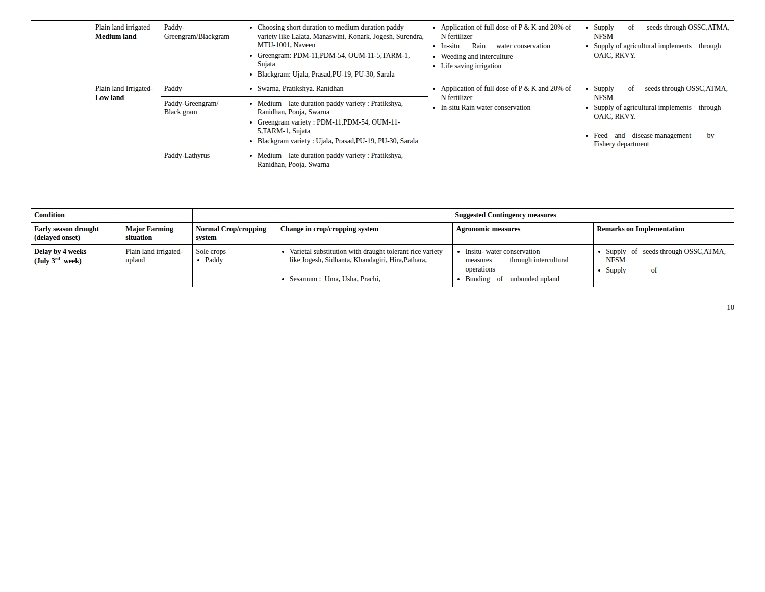| | Plain land irrigated – Medium land | Paddy-Greengram/Blackgram | Choosing short duration to medium duration paddy variety like Lalata, Manaswini, Konark, Jogesh, Surendra, MTU-1001, Naveen Greengram: PDM-11,PDM-54, OUM-11-5,TARM-1, Sujata Blackgram: Ujala, Prasad,PU-19, PU-30, Sarala | Application of full dose of P & K and 20% of N fertilizer In-situ Rain water conservation Weeding and interculture Life saving irrigation | Supply of seeds through OSSC,ATMA, NFSM Supply of agricultural implements through OAIC, RKVY. |
| Plain land Irrigated- Low land | Paddy | Swarna, Pratikshya. Ranidhan | Application of full dose of P & K and 20% of N fertilizer In-situ Rain water conservation | Supply of seeds through OSSC,ATMA, NFSM Supply of agricultural implements through OAIC, RKVY. Feed and disease management by Fishery department |
| Paddy-Greengram/ Black gram | Medium – late duration paddy variety : Pratikshya, Ranidhan, Pooja, Swarna Greengram variety : PDM-11,PDM-54, OUM-11-5,TARM-1, Sujata Blackgram variety : Ujala, Prasad,PU-19, PU-30, Sarala |
| Paddy-Lathyrus | Medium – late duration paddy variety : Pratikshya, Ranidhan, Pooja, Swarna |
| Condition | | | Suggested Contingency measures |
| Early season drought (delayed onset) | Major Farming situation | Normal Crop/cropping system | Change in crop/cropping system | Agronomic measures | Remarks on Implementation |
| Delay by 4 weeks (July 3 rd week) | Plain land irrigated-upland | Sole crops Paddy | Varietal substitution with draught tolerant rice variety like Jogesh, Sidhanta, Khandagiri, Hira,Pathara, Sesamum : Uma, Usha, Prachi, | Insitu- water conservation measures through intercultural operations Bunding of unbunded upland | Supply of seeds through OSSC,ATMA, NFSM Supply of |
10